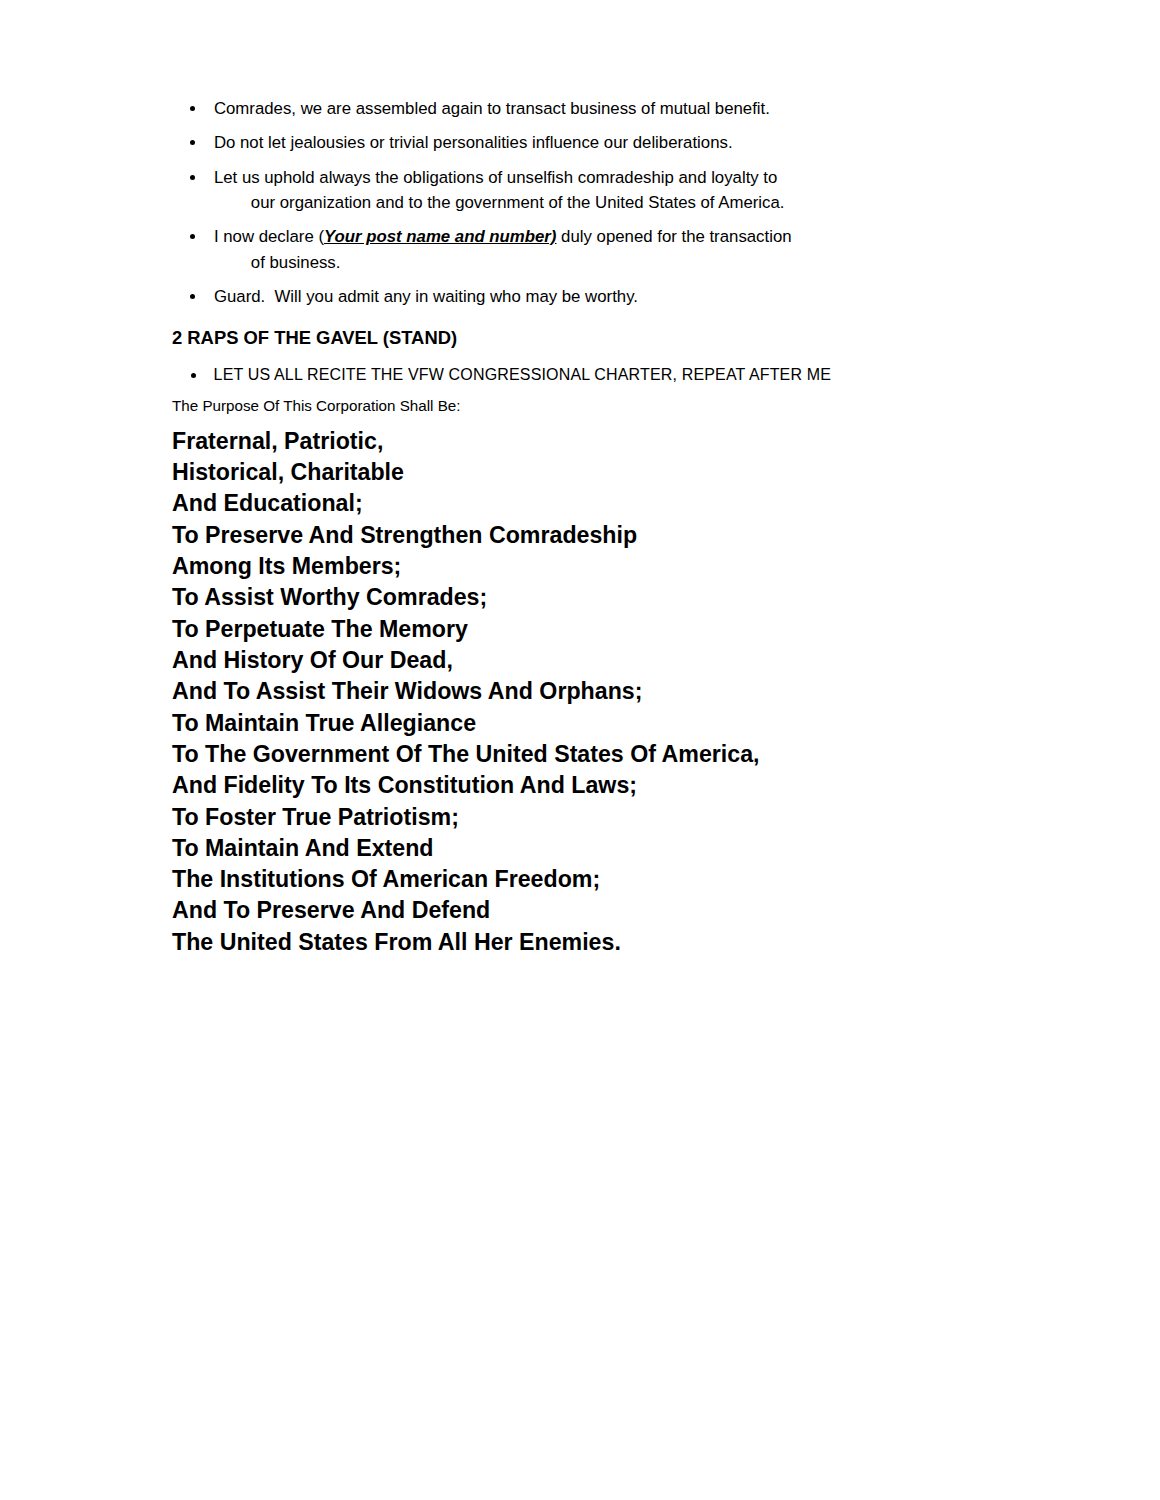Comrades, we are assembled again to transact business of mutual benefit.
Do not let jealousies or trivial personalities influence our deliberations.
Let us uphold always the obligations of unselfish comradeship and loyalty to our organization and to the government of the United States of America.
I now declare (Your post name and number) duly opened for the transaction of business.
Guard. Will you admit any in waiting who may be worthy.
2 RAPS OF THE GAVEL (STAND)
LET US ALL RECITE THE VFW CONGRESSIONAL CHARTER, REPEAT AFTER ME
The Purpose Of This Corporation Shall Be:
Fraternal, Patriotic,
Historical, Charitable
And Educational;
To Preserve And Strengthen Comradeship
Among Its Members;
To Assist Worthy Comrades;
To Perpetuate The Memory
And History Of Our Dead,
And To Assist Their Widows And Orphans;
To Maintain True Allegiance
To The Government Of The United States Of America,
And Fidelity To Its Constitution And Laws;
To Foster True Patriotism;
To Maintain And Extend
The Institutions Of American Freedom;
And To Preserve And Defend
The United States From All Her Enemies.